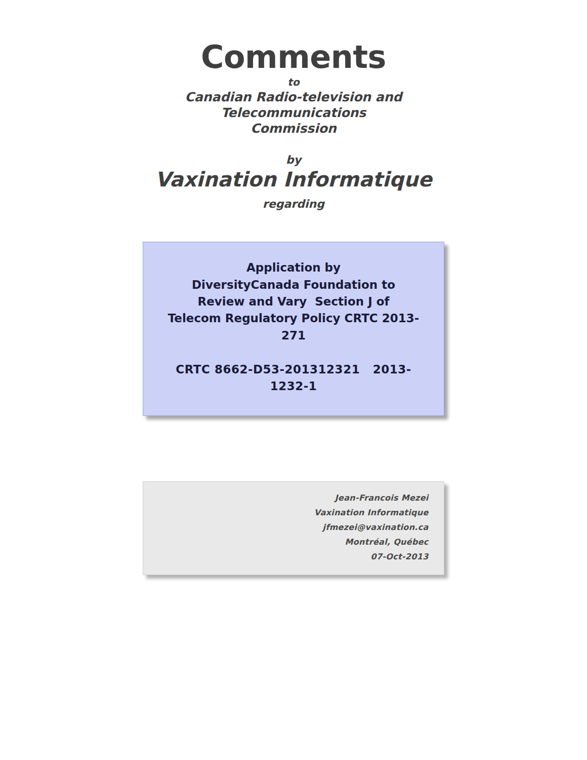Comments
to
Canadian Radio-television and Telecommunications
Commission
by
Vaxination Informatique
regarding
Application by
DiversityCanada Foundation to
Review and Vary Section J of
Telecom Regulatory Policy CRTC 2013-271
CRTC 8662-D53-201312321 2013-1232-1
Jean-Francois Mezei
Vaxination Informatique
jfmezei@vaxination.ca
Montréal, Québec
07-Oct-2013